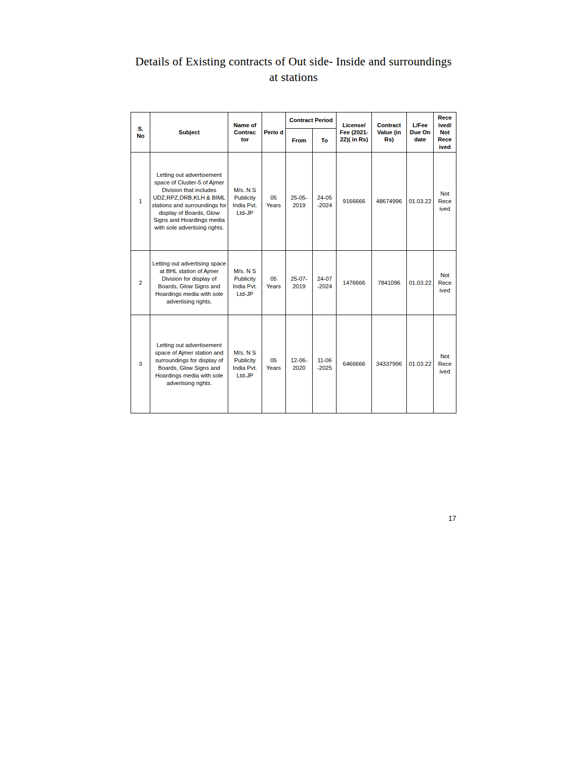Details of Existing contracts of Out side- Inside and surroundings at stations
| S. No | Subject | Name of Contrac tor | Perio d | Contract Period | License/ Fee (2021-22)( in Rs) | Contract Value (in Rs) | L/Fee Due On date | Rece ived/ Not Rece ived |
| --- | --- | --- | --- | --- | --- | --- | --- | --- |
| From | To |
| 1 | Letting out advertisement space of Cluster-5 of Ajmer Division that includes UDZ,RPZ,DRB,KLH & BIML stations and surroundings for display of Boards, Glow Signs and Hoardings media with sole advertising rights. | M/s. N S Publicity India Pvt. Ltd-JP | 05 Years | 25-05-2019 | 24-05 -2024 | 9166666 | 48674996 | 01.03.22 | Not Rece ived |
| 2 | Letting out advertising space at BHL station of Ajmer Division for display of Boards, Glow Signs and Hoardings media with sole advertising rights. | M/s. N S Publicity India Pvt. Ltd-JP | 05 Years | 25-07-2019 | 24-07 -2024 | 1476666 | 7841096 | 01.03.22 | Not Rece ived |
| 3 | Letting out advertisement space of Ajmer station and surroundings for display of Boards, Glow Signs and Hoardings media with sole advertising rights. | M/s. N S Publicity India Pvt. Ltd-JP | 05 Years | 12-06-2020 | 11-06 -2025 | 6466666 | 34337996 | 01.03.22 | Not Rece ived |
17